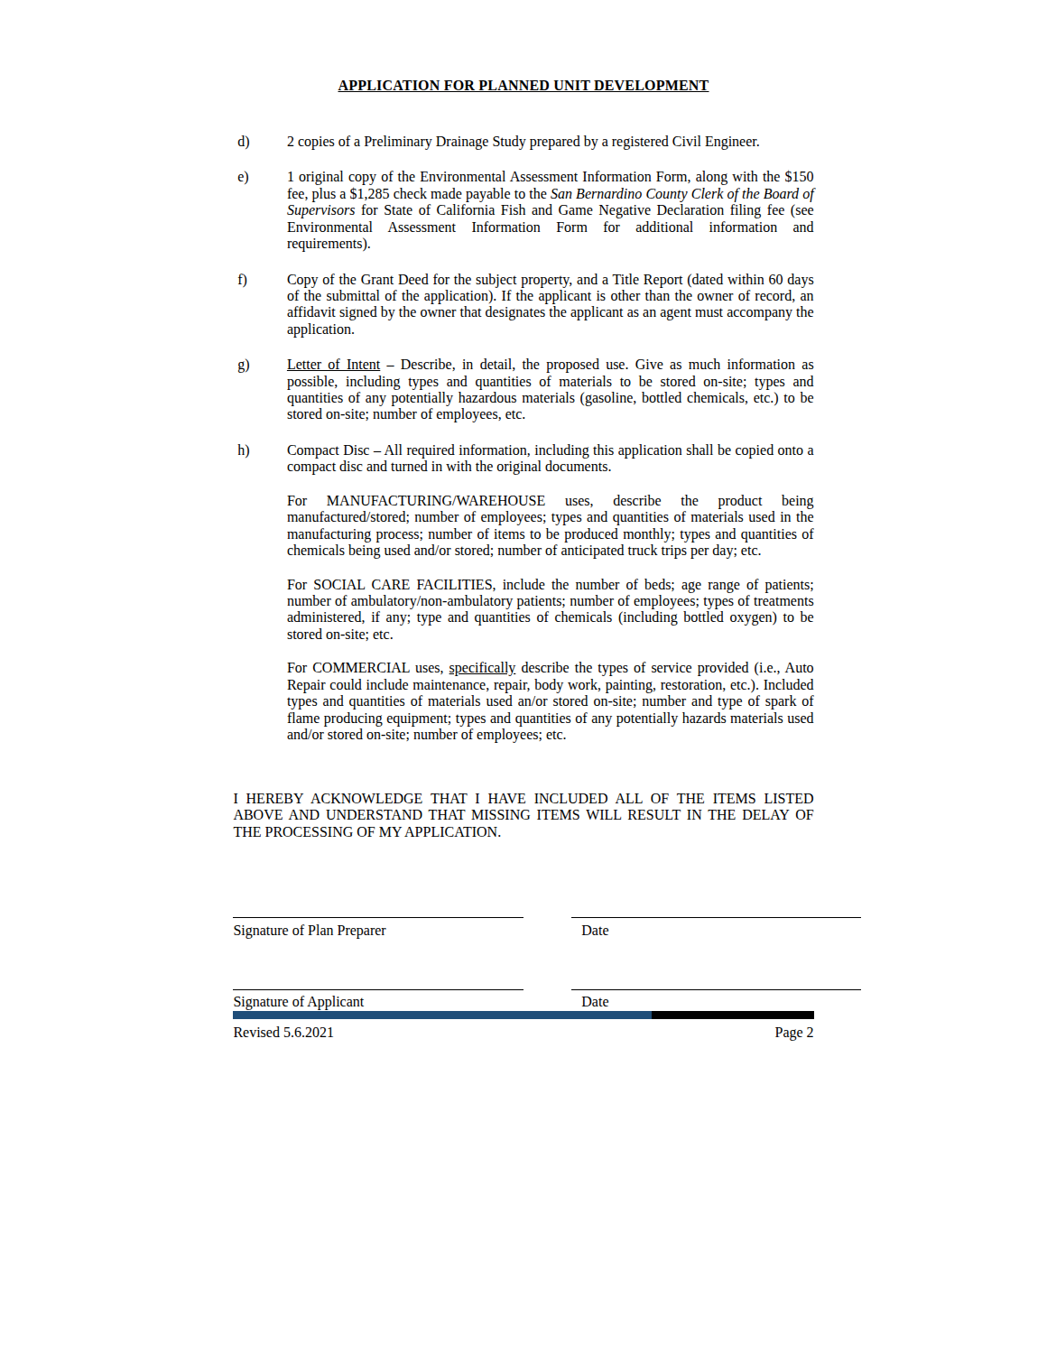APPLICATION FOR PLANNED UNIT DEVELOPMENT
d)
2 copies of a Preliminary Drainage Study prepared by a registered Civil Engineer.
e)
1 original copy of the Environmental Assessment Information Form, along with the $150 fee, plus a $1,285 check made payable to the San Bernardino County Clerk of the Board of Supervisors for State of California Fish and Game Negative Declaration filing fee (see Environmental Assessment Information Form for additional information and requirements).
f)
Copy of the Grant Deed for the subject property, and a Title Report (dated within 60 days of the submittal of the application). If the applicant is other than the owner of record, an affidavit signed by the owner that designates the applicant as an agent must accompany the application.
g)
Letter of Intent – Describe, in detail, the proposed use. Give as much information as possible, including types and quantities of materials to be stored on-site; types and quantities of any potentially hazardous materials (gasoline, bottled chemicals, etc.) to be stored on-site; number of employees, etc.
h)
Compact Disc – All required information, including this application shall be copied onto a compact disc and turned in with the original documents.
For MANUFACTURING/WAREHOUSE uses, describe the product being manufactured/stored; number of employees; types and quantities of materials used in the manufacturing process; number of items to be produced monthly; types and quantities of chemicals being used and/or stored; number of anticipated truck trips per day; etc.
For SOCIAL CARE FACILITIES, include the number of beds; age range of patients; number of ambulatory/non-ambulatory patients; number of employees; types of treatments administered, if any; type and quantities of chemicals (including bottled oxygen) to be stored on-site; etc.
For COMMERCIAL uses, specifically describe the types of service provided (i.e., Auto Repair could include maintenance, repair, body work, painting, restoration, etc.). Included types and quantities of materials used an/or stored on-site; number and type of spark of flame producing equipment; types and quantities of any potentially hazards materials used and/or stored on-site; number of employees; etc.
I HEREBY ACKNOWLEDGE THAT I HAVE INCLUDED ALL OF THE ITEMS LISTED ABOVE AND UNDERSTAND THAT MISSING ITEMS WILL RESULT IN THE DELAY OF THE PROCESSING OF MY APPLICATION.
Signature of Plan Preparer
Date
Signature of Applicant
Date
Revised 5.6.2021 Page 2